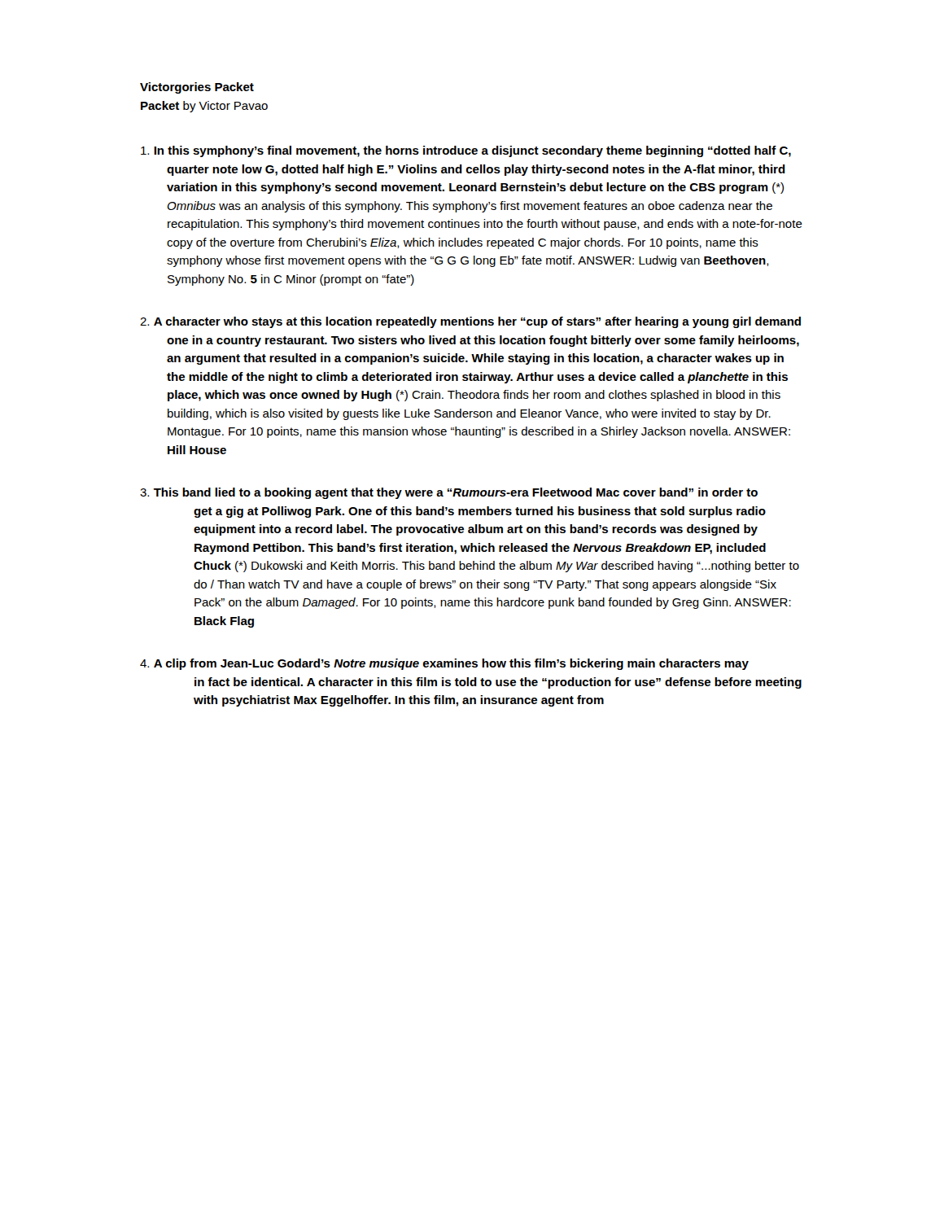Victorgories Packet
Packet by Victor Pavao
1. In this symphony’s final movement, the horns introduce a disjunct secondary theme beginning “dotted half C, quarter note low G, dotted half high E.” Violins and cellos play thirty-second notes in the A-flat minor, third variation in this symphony’s second movement. Leonard Bernstein’s debut lecture on the CBS program (*) Omnibus was an analysis of this symphony. This symphony’s first movement features an oboe cadenza near the recapitulation. This symphony’s third movement continues into the fourth without pause, and ends with a note-for-note copy of the overture from Cherubini’s Eliza, which includes repeated C major chords. For 10 points, name this symphony whose first movement opens with the “G G G long Eb” fate motif. ANSWER: Ludwig van Beethoven, Symphony No. 5 in C Minor (prompt on “fate”)
2. A character who stays at this location repeatedly mentions her “cup of stars” after hearing a young girl demand one in a country restaurant. Two sisters who lived at this location fought bitterly over some family heirlooms, an argument that resulted in a companion’s suicide. While staying in this location, a character wakes up in the middle of the night to climb a deteriorated iron stairway. Arthur uses a device called a planchette in this place, which was once owned by Hugh (*) Crain. Theodora finds her room and clothes splashed in blood in this building, which is also visited by guests like Luke Sanderson and Eleanor Vance, who were invited to stay by Dr. Montague. For 10 points, name this mansion whose “haunting” is described in a Shirley Jackson novella. ANSWER: Hill House
3. This band lied to a booking agent that they were a “Rumours-era Fleetwood Mac cover band” in order to get a gig at Polliwog Park. One of this band’s members turned his business that sold surplus radio equipment into a record label. The provocative album art on this band’s records was designed by Raymond Pettibon. This band’s first iteration, which released the Nervous Breakdown EP, included Chuck (*) Dukowski and Keith Morris. This band behind the album My War described having “...nothing better to do / Than watch TV and have a couple of brews” on their song “TV Party.” That song appears alongside “Six Pack” on the album Damaged. For 10 points, name this hardcore punk band founded by Greg Ginn. ANSWER: Black Flag
4. A clip from Jean-Luc Godard’s Notre musique examines how this film’s bickering main characters may in fact be identical. A character in this film is told to use the “production for use” defense before meeting with psychiatrist Max Eggelhoffer. In this film, an insurance agent from